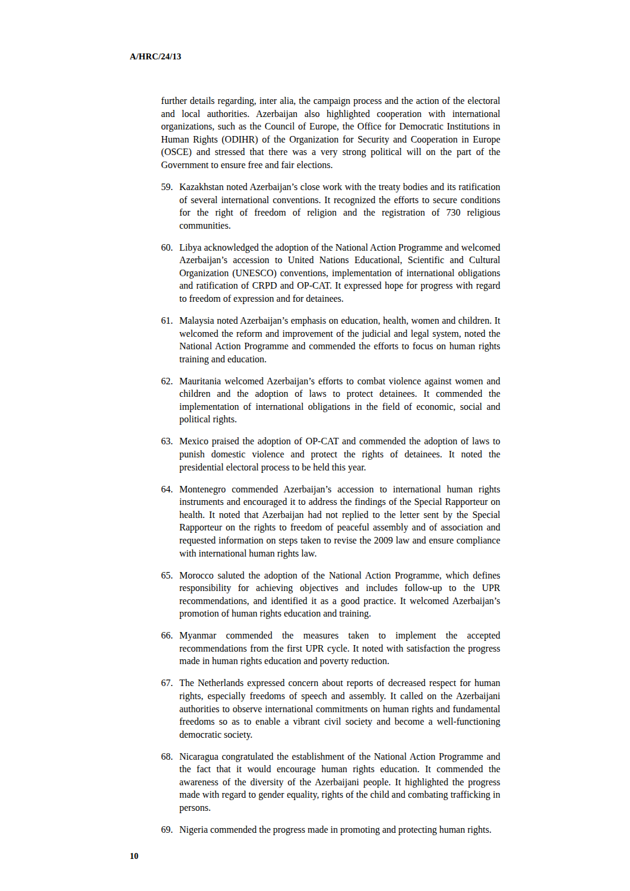A/HRC/24/13
further details regarding, inter alia, the campaign process and the action of the electoral and local authorities. Azerbaijan also highlighted cooperation with international organizations, such as the Council of Europe, the Office for Democratic Institutions in Human Rights (ODIHR) of the Organization for Security and Cooperation in Europe (OSCE) and stressed that there was a very strong political will on the part of the Government to ensure free and fair elections.
59. Kazakhstan noted Azerbaijan’s close work with the treaty bodies and its ratification of several international conventions. It recognized the efforts to secure conditions for the right of freedom of religion and the registration of 730 religious communities.
60. Libya acknowledged the adoption of the National Action Programme and welcomed Azerbaijan’s accession to United Nations Educational, Scientific and Cultural Organization (UNESCO) conventions, implementation of international obligations and ratification of CRPD and OP-CAT. It expressed hope for progress with regard to freedom of expression and for detainees.
61. Malaysia noted Azerbaijan’s emphasis on education, health, women and children. It welcomed the reform and improvement of the judicial and legal system, noted the National Action Programme and commended the efforts to focus on human rights training and education.
62. Mauritania welcomed Azerbaijan’s efforts to combat violence against women and children and the adoption of laws to protect detainees. It commended the implementation of international obligations in the field of economic, social and political rights.
63. Mexico praised the adoption of OP-CAT and commended the adoption of laws to punish domestic violence and protect the rights of detainees. It noted the presidential electoral process to be held this year.
64. Montenegro commended Azerbaijan’s accession to international human rights instruments and encouraged it to address the findings of the Special Rapporteur on health. It noted that Azerbaijan had not replied to the letter sent by the Special Rapporteur on the rights to freedom of peaceful assembly and of association and requested information on steps taken to revise the 2009 law and ensure compliance with international human rights law.
65. Morocco saluted the adoption of the National Action Programme, which defines responsibility for achieving objectives and includes follow-up to the UPR recommendations, and identified it as a good practice. It welcomed Azerbaijan’s promotion of human rights education and training.
66. Myanmar commended the measures taken to implement the accepted recommendations from the first UPR cycle. It noted with satisfaction the progress made in human rights education and poverty reduction.
67. The Netherlands expressed concern about reports of decreased respect for human rights, especially freedoms of speech and assembly. It called on the Azerbaijani authorities to observe international commitments on human rights and fundamental freedoms so as to enable a vibrant civil society and become a well-functioning democratic society.
68. Nicaragua congratulated the establishment of the National Action Programme and the fact that it would encourage human rights education. It commended the awareness of the diversity of the Azerbaijani people. It highlighted the progress made with regard to gender equality, rights of the child and combating trafficking in persons.
69. Nigeria commended the progress made in promoting and protecting human rights.
10